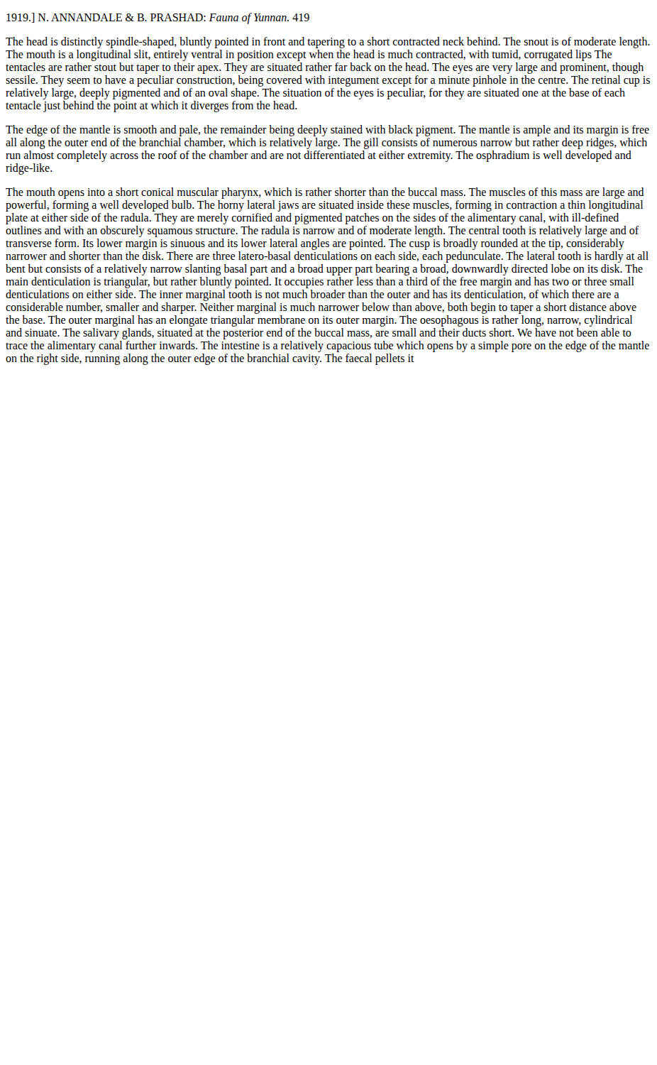1919.] N. ANNANDALE & B. PRASHAD: Fauna of Yunnan. 419
The head is distinctly spindle-shaped, bluntly pointed in front and tapering to a short contracted neck behind. The snout is of moderate length. The mouth is a longitudinal slit, entirely ventral in position except when the head is much contracted, with tumid, corrugated lips The tentacles are rather stout but taper to their apex. They are situated rather far back on the head. The eyes are very large and prominent, though sessile. They seem to have a peculiar construction, being covered with integument except for a minute pinhole in the centre. The retinal cup is relatively large, deeply pigmented and of an oval shape. The situation of the eyes is peculiar, for they are situated one at the base of each tentacle just behind the point at which it diverges from the head.
The edge of the mantle is smooth and pale, the remainder being deeply stained with black pigment. The mantle is ample and its margin is free all along the outer end of the branchial chamber, which is relatively large. The gill consists of numerous narrow but rather deep ridges, which run almost completely across the roof of the chamber and are not differentiated at either extremity. The osphradium is well developed and ridge-like.
The mouth opens into a short conical muscular pharynx, which is rather shorter than the buccal mass. The muscles of this mass are large and powerful, forming a well developed bulb. The horny lateral jaws are situated inside these muscles, forming in contraction a thin longitudinal plate at either side of the radula. They are merely cornified and pigmented patches on the sides of the alimentary canal, with ill-defined outlines and with an obscurely squamous structure. The radula is narrow and of moderate length. The central tooth is relatively large and of transverse form. Its lower margin is sinuous and its lower lateral angles are pointed. The cusp is broadly rounded at the tip, considerably narrower and shorter than the disk. There are three latero-basal denticulations on each side, each pedunculate. The lateral tooth is hardly at all bent but consists of a relatively narrow slanting basal part and a broad upper part bearing a broad, downwardly directed lobe on its disk. The main denticulation is triangular, but rather bluntly pointed. It occupies rather less than a third of the free margin and has two or three small denticulations on either side. The inner marginal tooth is not much broader than the outer and has its denticulation, of which there are a considerable number, smaller and sharper. Neither marginal is much narrower below than above, both begin to taper a short distance above the base. The outer marginal has an elongate triangular membrane on its outer margin. The oesophagous is rather long, narrow, cylindrical and sinuate. The salivary glands, situated at the posterior end of the buccal mass, are small and their ducts short. We have not been able to trace the alimentary canal further inwards. The intestine is a relatively capacious tube which opens by a simple pore on the edge of the mantle on the right side, running along the outer edge of the branchial cavity. The faecal pellets it